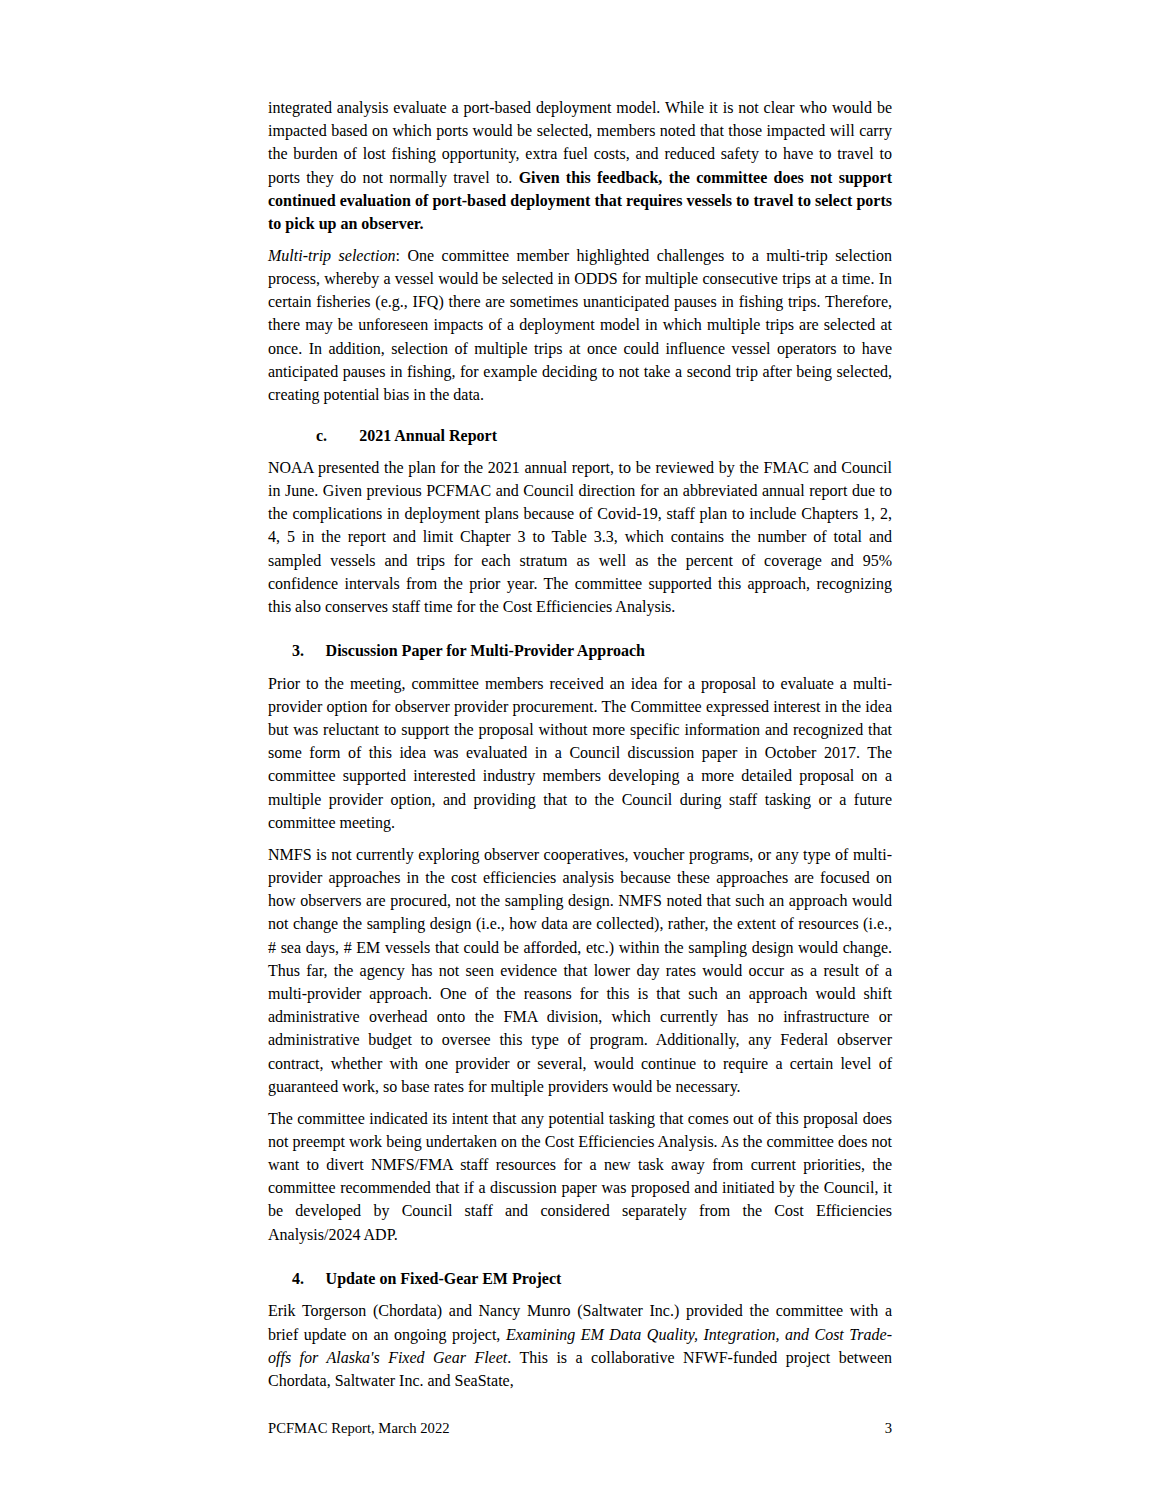integrated analysis evaluate a port-based deployment model. While it is not clear who would be impacted based on which ports would be selected, members noted that those impacted will carry the burden of lost fishing opportunity, extra fuel costs, and reduced safety to have to travel to ports they do not normally travel to. Given this feedback, the committee does not support continued evaluation of port-based deployment that requires vessels to travel to select ports to pick up an observer.
Multi-trip selection: One committee member highlighted challenges to a multi-trip selection process, whereby a vessel would be selected in ODDS for multiple consecutive trips at a time. In certain fisheries (e.g., IFQ) there are sometimes unanticipated pauses in fishing trips. Therefore, there may be unforeseen impacts of a deployment model in which multiple trips are selected at once. In addition, selection of multiple trips at once could influence vessel operators to have anticipated pauses in fishing, for example deciding to not take a second trip after being selected, creating potential bias in the data.
c. 2021 Annual Report
NOAA presented the plan for the 2021 annual report, to be reviewed by the FMAC and Council in June. Given previous PCFMAC and Council direction for an abbreviated annual report due to the complications in deployment plans because of Covid-19, staff plan to include Chapters 1, 2, 4, 5 in the report and limit Chapter 3 to Table 3.3, which contains the number of total and sampled vessels and trips for each stratum as well as the percent of coverage and 95% confidence intervals from the prior year. The committee supported this approach, recognizing this also conserves staff time for the Cost Efficiencies Analysis.
3. Discussion Paper for Multi-Provider Approach
Prior to the meeting, committee members received an idea for a proposal to evaluate a multi-provider option for observer provider procurement. The Committee expressed interest in the idea but was reluctant to support the proposal without more specific information and recognized that some form of this idea was evaluated in a Council discussion paper in October 2017. The committee supported interested industry members developing a more detailed proposal on a multiple provider option, and providing that to the Council during staff tasking or a future committee meeting.
NMFS is not currently exploring observer cooperatives, voucher programs, or any type of multi-provider approaches in the cost efficiencies analysis because these approaches are focused on how observers are procured, not the sampling design. NMFS noted that such an approach would not change the sampling design (i.e., how data are collected), rather, the extent of resources (i.e., # sea days, # EM vessels that could be afforded, etc.) within the sampling design would change. Thus far, the agency has not seen evidence that lower day rates would occur as a result of a multi-provider approach. One of the reasons for this is that such an approach would shift administrative overhead onto the FMA division, which currently has no infrastructure or administrative budget to oversee this type of program. Additionally, any Federal observer contract, whether with one provider or several, would continue to require a certain level of guaranteed work, so base rates for multiple providers would be necessary.
The committee indicated its intent that any potential tasking that comes out of this proposal does not preempt work being undertaken on the Cost Efficiencies Analysis. As the committee does not want to divert NMFS/FMA staff resources for a new task away from current priorities, the committee recommended that if a discussion paper was proposed and initiated by the Council, it be developed by Council staff and considered separately from the Cost Efficiencies Analysis/2024 ADP.
4. Update on Fixed-Gear EM Project
Erik Torgerson (Chordata) and Nancy Munro (Saltwater Inc.) provided the committee with a brief update on an ongoing project, Examining EM Data Quality, Integration, and Cost Trade-offs for Alaska's Fixed Gear Fleet. This is a collaborative NFWF-funded project between Chordata, Saltwater Inc. and SeaState,
PCFMAC Report, March 2022 3